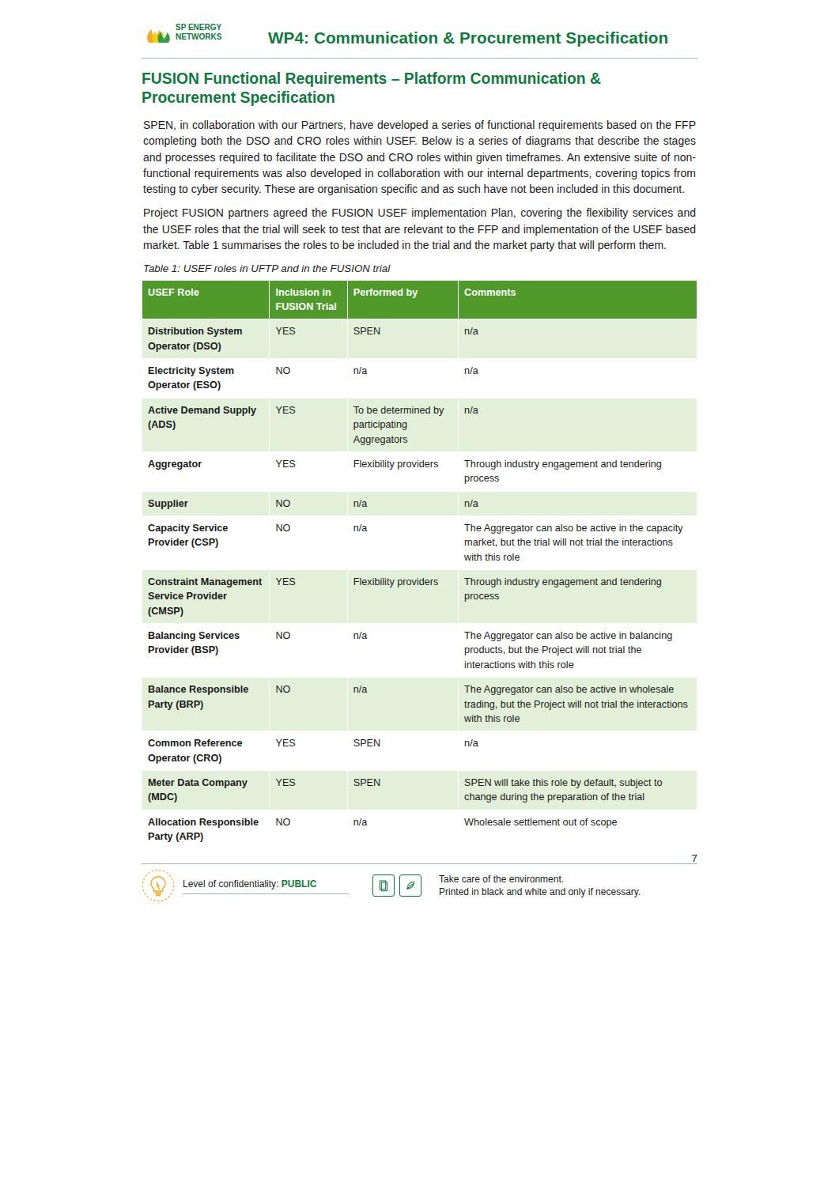SP ENERGY NETWORKS
WP4: Communication & Procurement Specification
FUSION Functional Requirements – Platform Communication & Procurement Specification
SPEN, in collaboration with our Partners, have developed a series of functional requirements based on the FFP completing both the DSO and CRO roles within USEF. Below is a series of diagrams that describe the stages and processes required to facilitate the DSO and CRO roles within given timeframes. An extensive suite of non-functional requirements was also developed in collaboration with our internal departments, covering topics from testing to cyber security. These are organisation specific and as such have not been included in this document.
Project FUSION partners agreed the FUSION USEF implementation Plan, covering the flexibility services and the USEF roles that the trial will seek to test that are relevant to the FFP and implementation of the USEF based market. Table 1 summarises the roles to be included in the trial and the market party that will perform them.
Table 1: USEF roles in UFTP and in the FUSION trial
| USEF Role | Inclusion in FUSION Trial | Performed by | Comments |
| --- | --- | --- | --- |
| Distribution System Operator (DSO) | YES | SPEN | n/a |
| Electricity System Operator (ESO) | NO | n/a | n/a |
| Active Demand Supply (ADS) | YES | To be determined by participating Aggregators | n/a |
| Aggregator | YES | Flexibility providers | Through industry engagement and tendering process |
| Supplier | NO | n/a | n/a |
| Capacity Service Provider (CSP) | NO | n/a | The Aggregator can also be active in the capacity market, but the trial will not trial the interactions with this role |
| Constraint Management Service Provider (CMSP) | YES | Flexibility providers | Through industry engagement and tendering process |
| Balancing Services Provider (BSP) | NO | n/a | The Aggregator can also be active in balancing products, but the Project will not trial the interactions with this role |
| Balance Responsible Party (BRP) | NO | n/a | The Aggregator can also be active in wholesale trading, but the Project will not trial the interactions with this role |
| Common Reference Operator (CRO) | YES | SPEN | n/a |
| Meter Data Company (MDC) | YES | SPEN | SPEN will take this role by default, subject to change during the preparation of the trial |
| Allocation Responsible Party (ARP) | NO | n/a | Wholesale settlement out of scope |
7
Level of confidentiality: PUBLIC
Take care of the environment.
Printed in black and white and only if necessary.